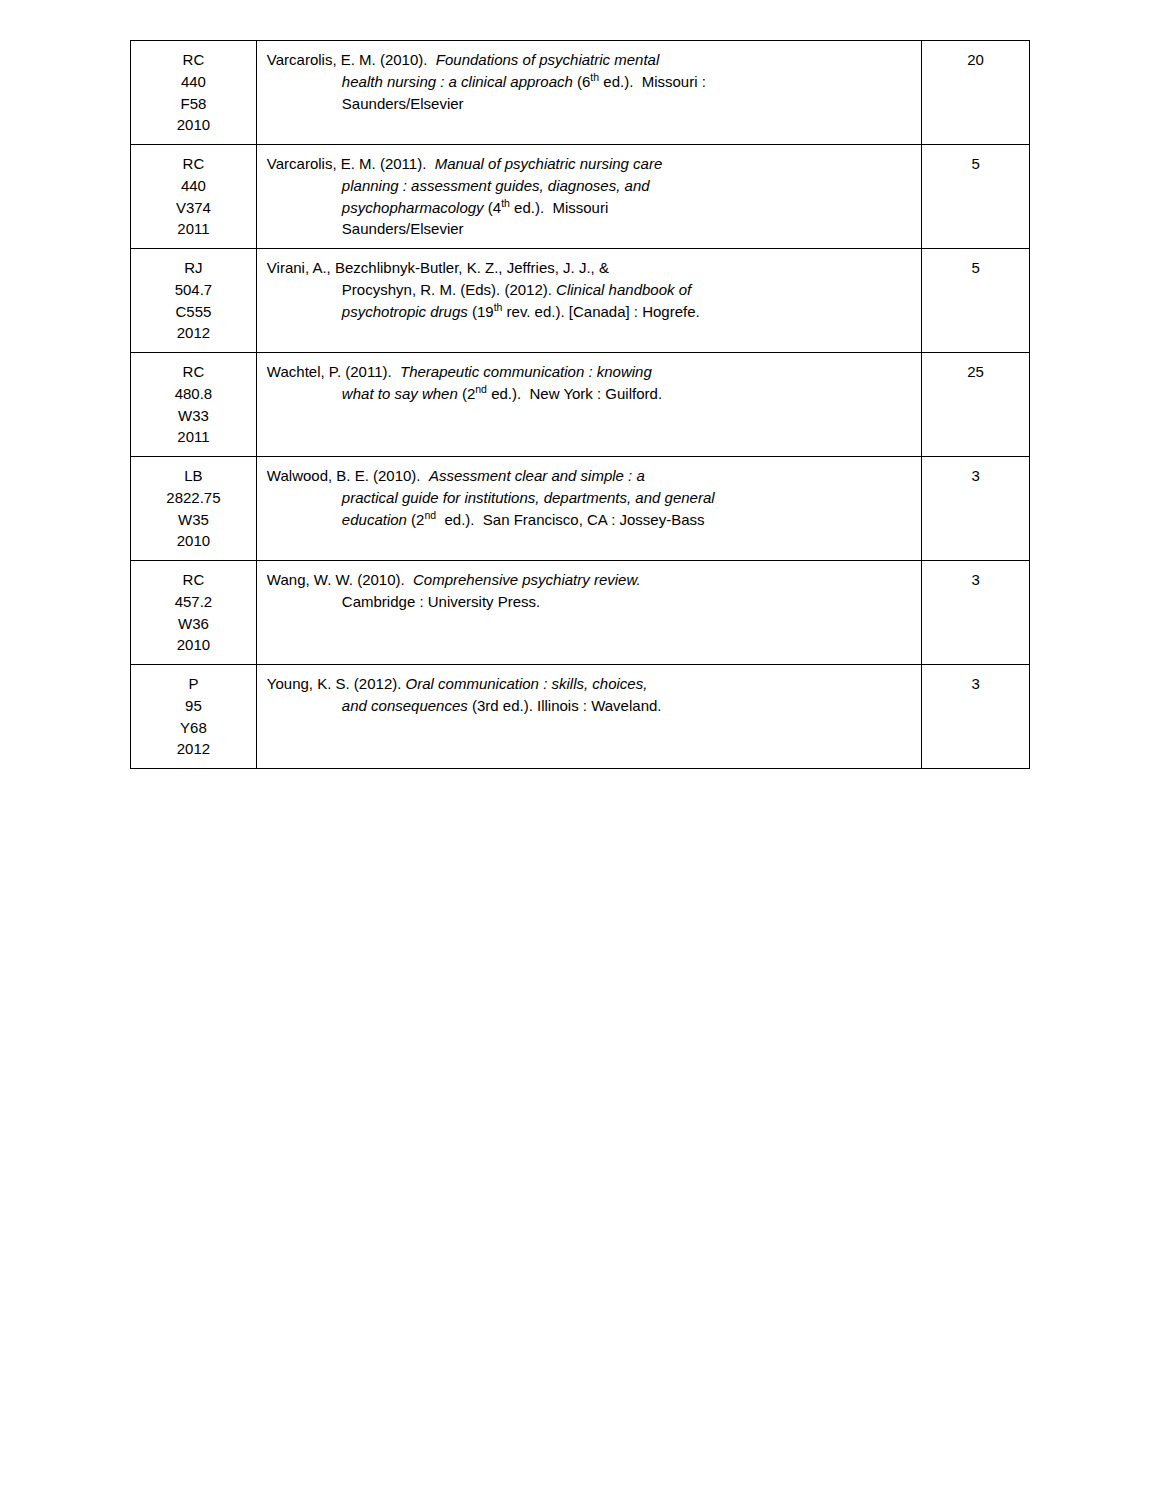| RC 440 F58 2010 | Varcarolis, E. M. (2010). Foundations of psychiatric mental health nursing : a clinical approach (6 th ed.). Missouri : Saunders/Elsevier | 20 |
| RC 440 V374 2011 | Varcarolis, E. M. (2011). Manual of psychiatric nursing care planning : assessment guides, diagnoses, and psychopharmacology (4 th ed.). Missouri Saunders/Elsevier | 5 |
| RJ 504.7 C555 2012 | Virani, A., Bezchlibnyk-Butler, K. Z., Jeffries, J. J., & Procyshyn, R. M. (Eds). (2012). Clinical handbook of psychotropic drugs (19 th rev. ed.). [Canada] : Hogrefe. | 5 |
| RC 480.8 W33 2011 | Wachtel, P. (2011). Therapeutic communication : knowing what to say when (2 nd ed.). New York : Guilford. | 25 |
| LB 2822.75 W35 2010 | Walwood, B. E. (2010). Assessment clear and simple : a practical guide for institutions, departments, and general education (2 nd ed.). San Francisco, CA : Jossey-Bass | 3 |
| RC 457.2 W36 2010 | Wang, W. W. (2010). Comprehensive psychiatry review. Cambridge : University Press. | 3 |
| P 95 Y68 2012 | Young, K. S. (2012). Oral communication : skills, choices, and consequences (3rd ed.). Illinois : Waveland. | 3 |